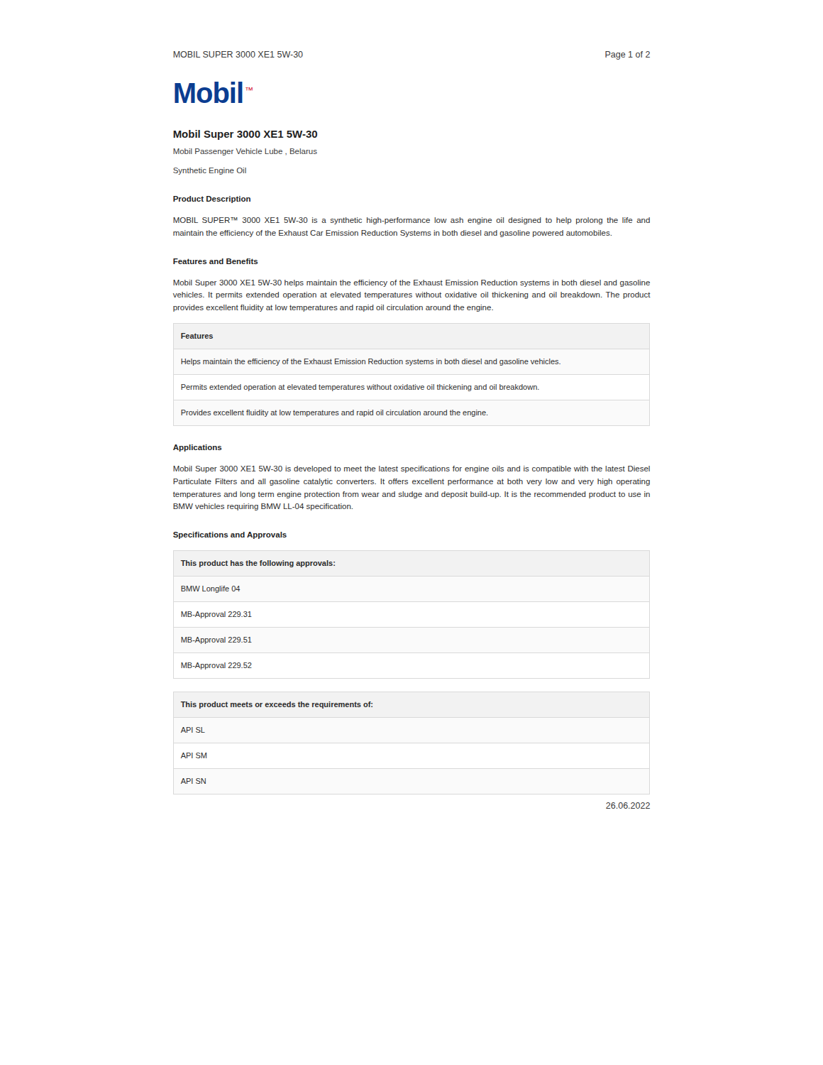MOBIL SUPER 3000 XE1 5W-30
Page 1 of 2
Mobil™
Mobil Super 3000 XE1 5W-30
Mobil Passenger Vehicle Lube , Belarus
Synthetic Engine Oil
Product Description
MOBIL SUPER™ 3000 XE1 5W-30 is a synthetic high-performance low ash engine oil designed to help prolong the life and maintain the efficiency of the Exhaust Car Emission Reduction Systems in both diesel and gasoline powered automobiles.
Features and Benefits
Mobil Super 3000 XE1 5W-30 helps maintain the efficiency of the Exhaust Emission Reduction systems in both diesel and gasoline vehicles. It permits extended operation at elevated temperatures without oxidative oil thickening and oil breakdown. The product provides excellent fluidity at low temperatures and rapid oil circulation around the engine.
| Features |
| --- |
| Helps maintain the efficiency of the Exhaust Emission Reduction systems in both diesel and gasoline vehicles. |
| Permits extended operation at elevated temperatures without oxidative oil thickening and oil breakdown. |
| Provides excellent fluidity at low temperatures and rapid oil circulation around the engine. |
Applications
Mobil Super 3000 XE1 5W-30 is developed to meet the latest specifications for engine oils and is compatible with the latest Diesel Particulate Filters and all gasoline catalytic converters. It offers excellent performance at both very low and very high operating temperatures and long term engine protection from wear and sludge and deposit build-up. It is the recommended product to use in BMW vehicles requiring BMW LL-04 specification.
Specifications and Approvals
| This product has the following approvals: |
| --- |
| BMW Longlife 04 |
| MB-Approval 229.31 |
| MB-Approval 229.51 |
| MB-Approval 229.52 |
| This product meets or exceeds the requirements of: |
| --- |
| API SL |
| API SM |
| API SN |
26.06.2022